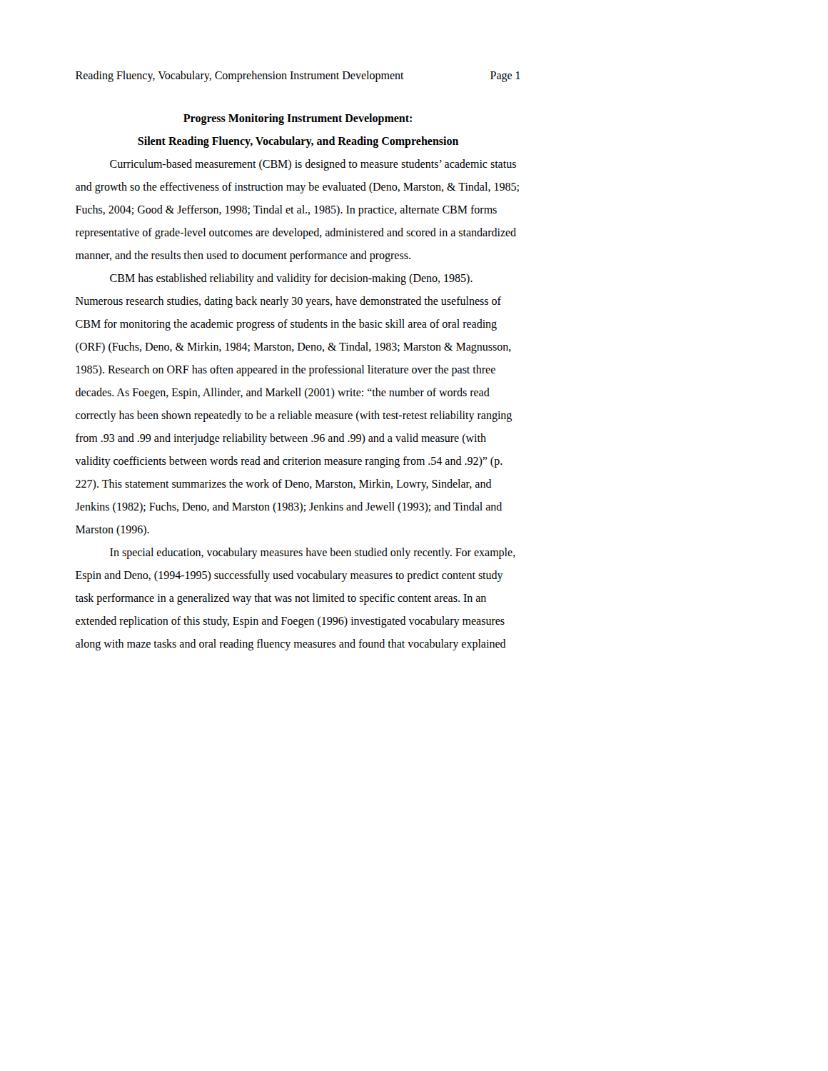Reading Fluency, Vocabulary, Comprehension Instrument Development Page 1
Progress Monitoring Instrument Development: Silent Reading Fluency, Vocabulary, and Reading Comprehension
Curriculum-based measurement (CBM) is designed to measure students’ academic status and growth so the effectiveness of instruction may be evaluated (Deno, Marston, & Tindal, 1985; Fuchs, 2004; Good & Jefferson, 1998; Tindal et al., 1985). In practice, alternate CBM forms representative of grade-level outcomes are developed, administered and scored in a standardized manner, and the results then used to document performance and progress.
CBM has established reliability and validity for decision-making (Deno, 1985). Numerous research studies, dating back nearly 30 years, have demonstrated the usefulness of CBM for monitoring the academic progress of students in the basic skill area of oral reading (ORF) (Fuchs, Deno, & Mirkin, 1984; Marston, Deno, & Tindal, 1983; Marston & Magnusson, 1985). Research on ORF has often appeared in the professional literature over the past three decades. As Foegen, Espin, Allinder, and Markell (2001) write: “the number of words read correctly has been shown repeatedly to be a reliable measure (with test-retest reliability ranging from .93 and .99 and interjudge reliability between .96 and .99) and a valid measure (with validity coefficients between words read and criterion measure ranging from .54 and .92)” (p. 227). This statement summarizes the work of Deno, Marston, Mirkin, Lowry, Sindelar, and Jenkins (1982); Fuchs, Deno, and Marston (1983); Jenkins and Jewell (1993); and Tindal and Marston (1996).
In special education, vocabulary measures have been studied only recently. For example, Espin and Deno, (1994-1995) successfully used vocabulary measures to predict content study task performance in a generalized way that was not limited to specific content areas. In an extended replication of this study, Espin and Foegen (1996) investigated vocabulary measures along with maze tasks and oral reading fluency measures and found that vocabulary explained